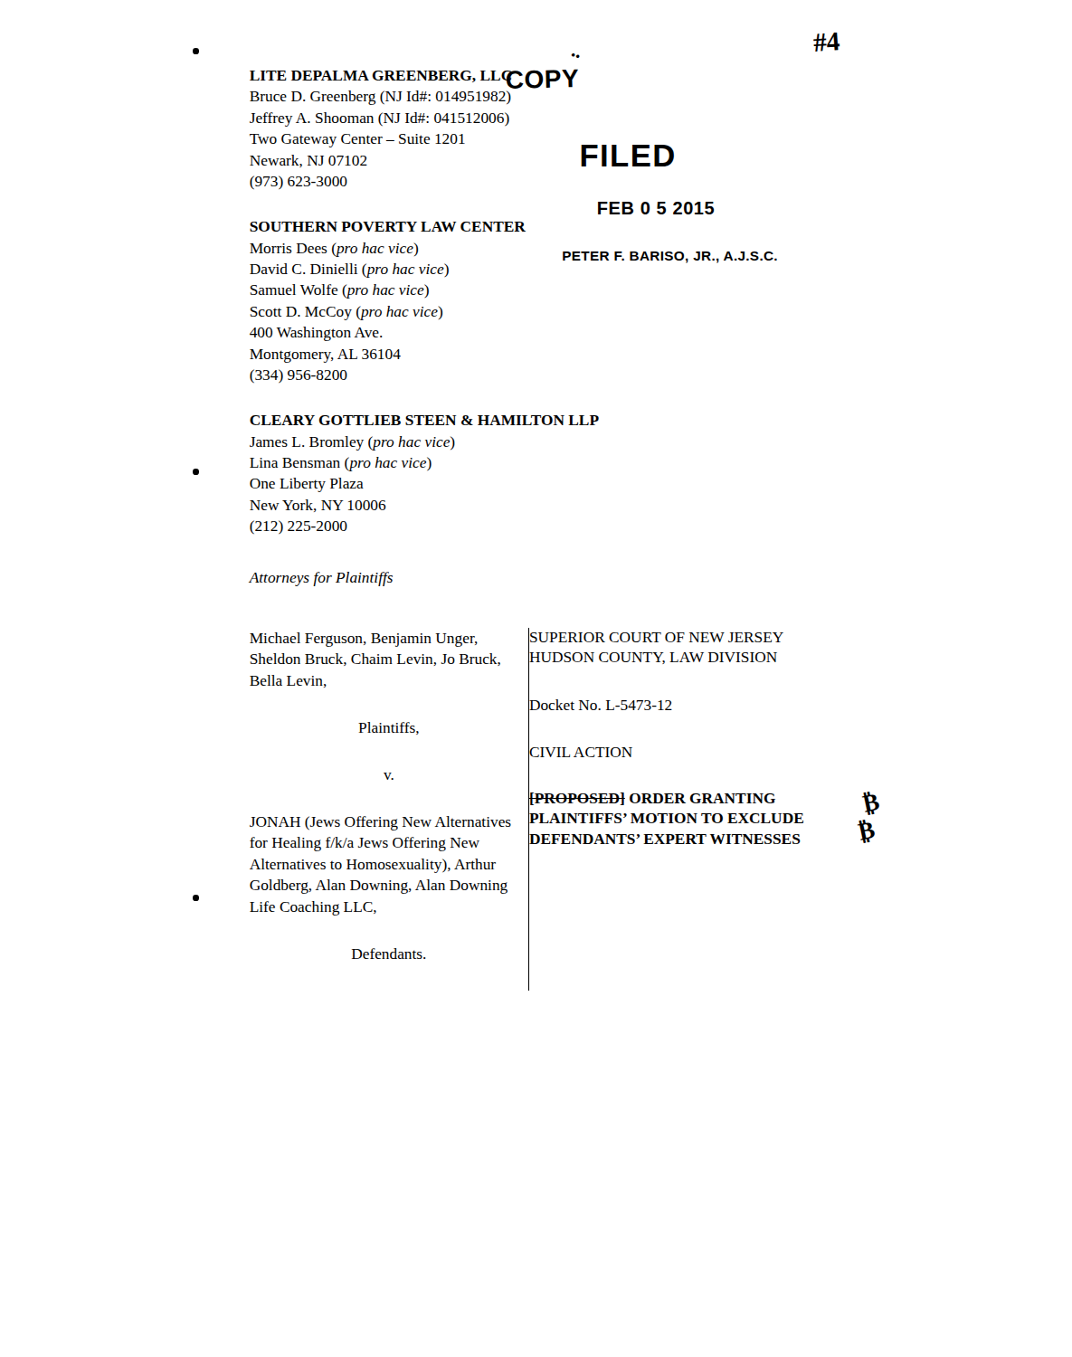#4
COPY••
FILED
FEB 0 5 2015
PETER F. BARISO, JR., A.J.S.C.
Lite DePalma Greenberg, LLC
Bruce D. Greenberg (NJ Id#: 014951982)
Jeffrey A. Shooman (NJ Id#: 041512006)
Two Gateway Center – Suite 1201
Newark, NJ 07102
(973) 623-3000
Southern Poverty Law Center
Morris Dees (pro hac vice)
David C. Dinielli (pro hac vice)
Samuel Wolfe (pro hac vice)
Scott D. McCoy (pro hac vice)
400 Washington Ave.
Montgomery, AL 36104
(334) 956-8200
Cleary Gottlieb Steen & Hamilton LLP
James L. Bromley (pro hac vice)
Lina Bensman (pro hac vice)
One Liberty Plaza
New York, NY 10006
(212) 225-2000
Attorneys for Plaintiffs
| Michael Ferguson, Benjamin Unger, Sheldon Bruck, Chaim Levin, Jo Bruck, Bella Levin, Plaintiffs, v. JONAH (Jews Offering New Alternatives for Healing f/k/a Jews Offering New Alternatives to Homosexuality), Arthur Goldberg, Alan Downing, Alan Downing Life Coaching LLC, Defendants. | SUPERIOR COURT OF NEW JERSEY HUDSON COUNTY, LAW DIVISION Docket No. L-5473-12 CIVIL ACTION [PROPOSED] ORDER GRANTING PLAINTIFFS’ MOTION TO EXCLUDE DEFENDANTS’ EXPERT WITNESSES ₿ ₿ |